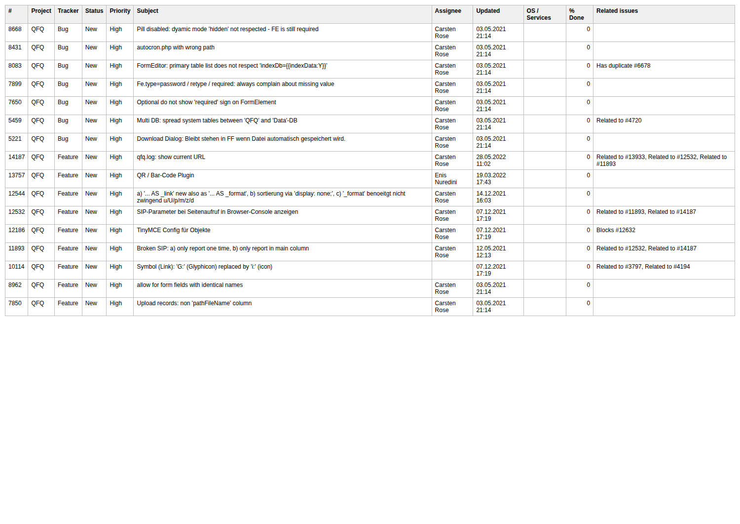| # | Project | Tracker | Status | Priority | Subject | Assignee | Updated | OS / Services | % Done | Related issues |
| --- | --- | --- | --- | --- | --- | --- | --- | --- | --- | --- |
| 8668 | QFQ | Bug | New | High | Pill disabled: dyamic mode 'hidden' not respected - FE is still required | Carsten Rose | 03.05.2021 21:14 | | 0 | |
| 8431 | QFQ | Bug | New | High | autocron.php with wrong path | Carsten Rose | 03.05.2021 21:14 | | 0 | |
| 8083 | QFQ | Bug | New | High | FormEditor: primary table list does not respect 'indexDb={{indexData:Y}}' | Carsten Rose | 03.05.2021 21:14 | | 0 | Has duplicate #6678 |
| 7899 | QFQ | Bug | New | High | Fe.type=password / retype / required: always complain about missing value | Carsten Rose | 03.05.2021 21:14 | | 0 | |
| 7650 | QFQ | Bug | New | High | Optional do not show 'required' sign on FormElement | Carsten Rose | 03.05.2021 21:14 | | 0 | |
| 5459 | QFQ | Bug | New | High | Multi DB: spread system tables between 'QFQ' and 'Data'-DB | Carsten Rose | 03.05.2021 21:14 | | 0 | Related to #4720 |
| 5221 | QFQ | Bug | New | High | Download Dialog: Bleibt stehen in FF wenn Datei automatisch gespeichert wird. | Carsten Rose | 03.05.2021 21:14 | | 0 | |
| 14187 | QFQ | Feature | New | High | qfq.log: show current URL | Carsten Rose | 28.05.2022 11:02 | | 0 | Related to #13933, Related to #12532, Related to #11893 |
| 13757 | QFQ | Feature | New | High | QR / Bar-Code Plugin | Enis Nuredini | 19.03.2022 17:43 | | 0 | |
| 12544 | QFQ | Feature | New | High | a) '... AS _link' new also as '... AS _format', b) sortierung via 'display: none;', c) '_format' benoeitgt nicht zwingend u/U/p/m/z/d | Carsten Rose | 14.12.2021 16:03 | | 0 | |
| 12532 | QFQ | Feature | New | High | SIP-Parameter bei Seitenaufruf in Browser-Console anzeigen | Carsten Rose | 07.12.2021 17:19 | | 0 | Related to #11893, Related to #14187 |
| 12186 | QFQ | Feature | New | High | TinyMCE Config für Objekte | Carsten Rose | 07.12.2021 17:19 | | 0 | Blocks #12632 |
| 11893 | QFQ | Feature | New | High | Broken SIP: a) only report one time, b) only report in main column | Carsten Rose | 12.05.2021 12:13 | | 0 | Related to #12532, Related to #14187 |
| 10114 | QFQ | Feature | New | High | Symbol (Link): 'G:' (Glyphicon) replaced by 'i:' (icon) | | 07.12.2021 17:19 | | 0 | Related to #3797, Related to #4194 |
| 8962 | QFQ | Feature | New | High | allow for form fields with identical names | Carsten Rose | 03.05.2021 21:14 | | 0 | |
| 7850 | QFQ | Feature | New | High | Upload records: non 'pathFileName' column | Carsten Rose | 03.05.2021 21:14 | | 0 | |